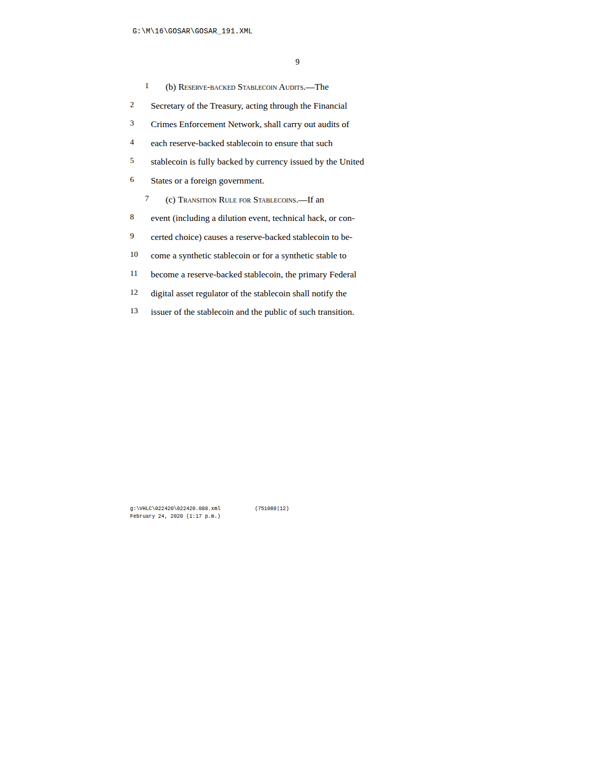G:\M\16\GOSAR\GOSAR_191.XML
9
(b) Reserve-backed Stablecoin Audits.—The
Secretary of the Treasury, acting through the Financial
Crimes Enforcement Network, shall carry out audits of
each reserve-backed stablecoin to ensure that such
stablecoin is fully backed by currency issued by the United
States or a foreign government.
(c) Transition Rule for Stablecoins.—If an
event (including a dilution event, technical hack, or con-
certed choice) causes a reserve-backed stablecoin to be-
come a synthetic stablecoin or for a synthetic stable to
become a reserve-backed stablecoin, the primary Federal
digital asset regulator of the stablecoin shall notify the
issuer of the stablecoin and the public of such transition.
g:\VHLC\022420\022420.088.xml (751089|12)
February 24, 2020 (1:17 p.m.)